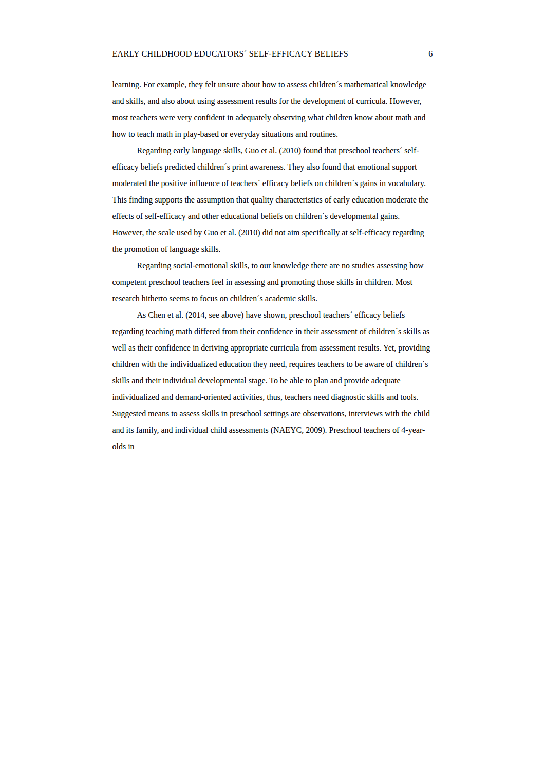Early Childhood Educators´ Self-Efficacy Beliefs 6
learning. For example, they felt unsure about how to assess children´s mathematical knowledge and skills, and also about using assessment results for the development of curricula. However, most teachers were very confident in adequately observing what children know about math and how to teach math in play-based or everyday situations and routines.
Regarding early language skills, Guo et al. (2010) found that preschool teachers´ self-efficacy beliefs predicted children´s print awareness. They also found that emotional support moderated the positive influence of teachers´ efficacy beliefs on children´s gains in vocabulary. This finding supports the assumption that quality characteristics of early education moderate the effects of self-efficacy and other educational beliefs on children´s developmental gains. However, the scale used by Guo et al. (2010) did not aim specifically at self-efficacy regarding the promotion of language skills.
Regarding social-emotional skills, to our knowledge there are no studies assessing how competent preschool teachers feel in assessing and promoting those skills in children. Most research hitherto seems to focus on children´s academic skills.
As Chen et al. (2014, see above) have shown, preschool teachers´ efficacy beliefs regarding teaching math differed from their confidence in their assessment of children´s skills as well as their confidence in deriving appropriate curricula from assessment results. Yet, providing children with the individualized education they need, requires teachers to be aware of children´s skills and their individual developmental stage. To be able to plan and provide adequate individualized and demand-oriented activities, thus, teachers need diagnostic skills and tools. Suggested means to assess skills in preschool settings are observations, interviews with the child and its family, and individual child assessments (NAEYC, 2009). Preschool teachers of 4-year-olds in